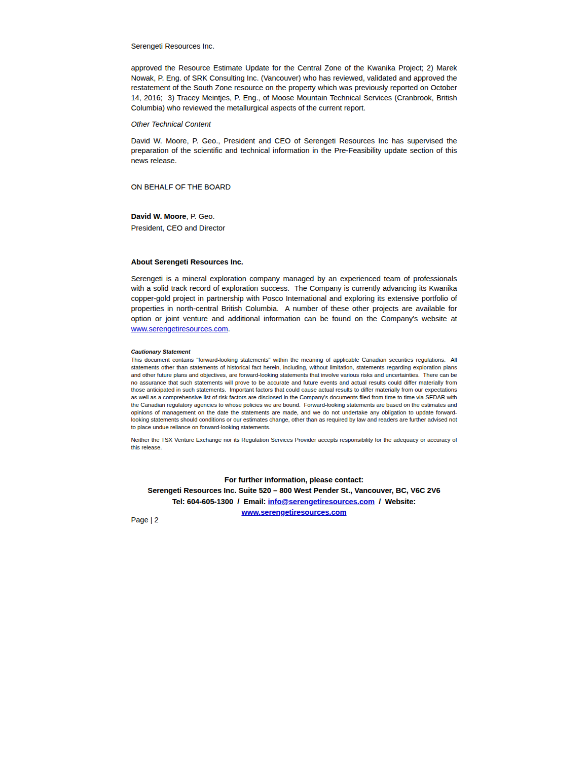Serengeti Resources Inc.
approved the Resource Estimate Update for the Central Zone of the Kwanika Project; 2) Marek Nowak, P. Eng. of SRK Consulting Inc. (Vancouver) who has reviewed, validated and approved the restatement of the South Zone resource on the property which was previously reported on October 14, 2016; 3) Tracey Meintjes, P. Eng., of Moose Mountain Technical Services (Cranbrook, British Columbia) who reviewed the metallurgical aspects of the current report.
Other Technical Content
David W. Moore, P. Geo., President and CEO of Serengeti Resources Inc has supervised the preparation of the scientific and technical information in the Pre-Feasibility update section of this news release.
ON BEHALF OF THE BOARD
David W. Moore, P. Geo.
President, CEO and Director
About Serengeti Resources Inc.
Serengeti is a mineral exploration company managed by an experienced team of professionals with a solid track record of exploration success. The Company is currently advancing its Kwanika copper-gold project in partnership with Posco International and exploring its extensive portfolio of properties in north-central British Columbia. A number of these other projects are available for option or joint venture and additional information can be found on the Company's website at www.serengetiresources.com.
Cautionary Statement
This document contains "forward-looking statements" within the meaning of applicable Canadian securities regulations. All statements other than statements of historical fact herein, including, without limitation, statements regarding exploration plans and other future plans and objectives, are forward-looking statements that involve various risks and uncertainties. There can be no assurance that such statements will prove to be accurate and future events and actual results could differ materially from those anticipated in such statements. Important factors that could cause actual results to differ materially from our expectations as well as a comprehensive list of risk factors are disclosed in the Company's documents filed from time to time via SEDAR with the Canadian regulatory agencies to whose policies we are bound. Forward-looking statements are based on the estimates and opinions of management on the date the statements are made, and we do not undertake any obligation to update forward-looking statements should conditions or our estimates change, other than as required by law and readers are further advised not to place undue reliance on forward-looking statements.
Neither the TSX Venture Exchange nor its Regulation Services Provider accepts responsibility for the adequacy or accuracy of this release.
For further information, please contact:
Serengeti Resources Inc. Suite 520 – 800 West Pender St., Vancouver, BC, V6C 2V6
Tel: 604-605-1300 / Email: info@serengetiresources.com / Website: www.serengetiresources.com
Page | 2